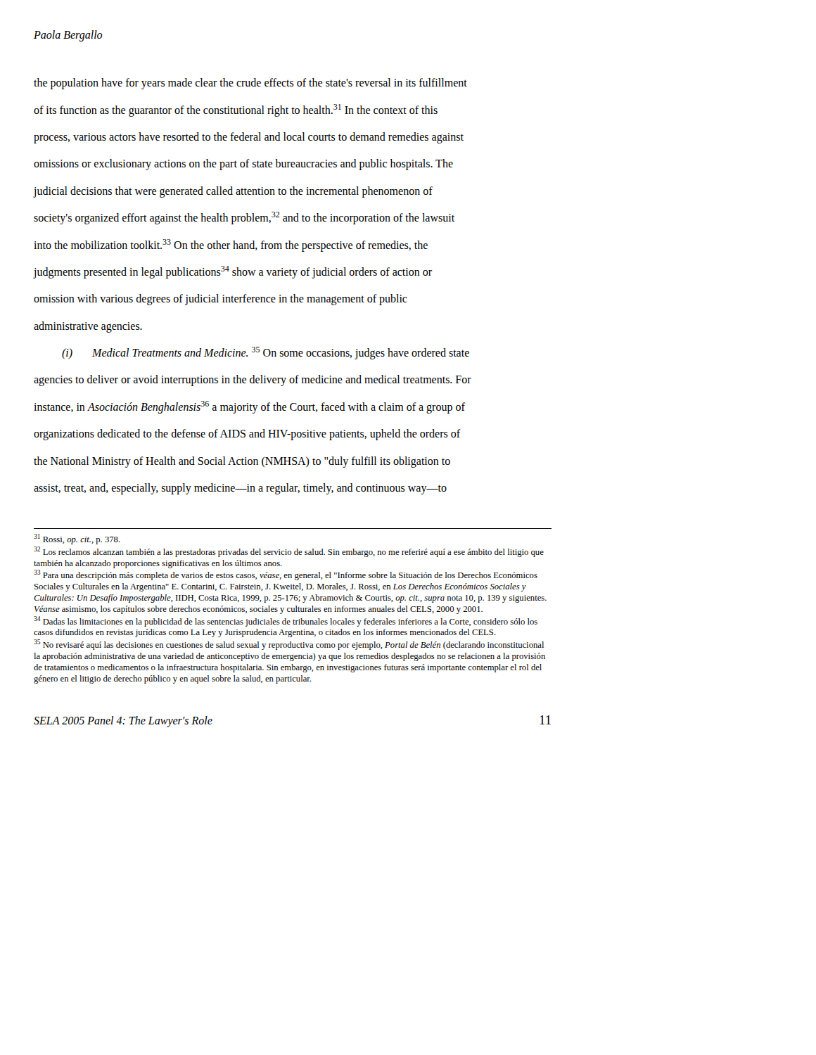Paola Bergallo
the population have for years made clear the crude effects of the state's reversal in its fulfillment
of its function as the guarantor of the constitutional right to health.31 In the context of this
process, various actors have resorted to the federal and local courts to demand remedies against
omissions or exclusionary actions on the part of state bureaucracies and public hospitals. The
judicial decisions that were generated called attention to the incremental phenomenon of
society's organized effort against the health problem,32 and to the incorporation of the lawsuit
into the mobilization toolkit.33 On the other hand, from the perspective of remedies, the
judgments presented in legal publications34 show a variety of judicial orders of action or
omission with various degrees of judicial interference in the management of public
administrative agencies.
(i) Medical Treatments and Medicine. 35 On some occasions, judges have ordered state
agencies to deliver or avoid interruptions in the delivery of medicine and medical treatments. For
instance, in Asociación Benghalensis36 a majority of the Court, faced with a claim of a group of
organizations dedicated to the defense of AIDS and HIV-positive patients, upheld the orders of
the National Ministry of Health and Social Action (NMHSA) to "duly fulfill its obligation to
assist, treat, and, especially, supply medicine—in a regular, timely, and continuous way—to
31 Rossi, op. cit., p. 378.
32 Los reclamos alcanzan también a las prestadoras privadas del servicio de salud. Sin embargo, no me referiré aquí a ese ámbito del litigio que también ha alcanzado proporciones significativas en los últimos anos.
33 Para una descripción más completa de varios de estos casos, véase, en general, el "Informe sobre la Situación de los Derechos Económicos Sociales y Culturales en la Argentina" E. Contarini, C. Fairstein, J. Kweitel, D. Morales, J. Rossi, en Los Derechos Económicos Sociales y Culturales: Un Desafío Impostergable, IIDH, Costa Rica, 1999, p. 25-176; y Abramovich & Courtis, op. cit., supra nota 10, p. 139 y siguientes. Véanse asimismo, los capítulos sobre derechos económicos, sociales y culturales en informes anuales del CELS, 2000 y 2001.
34 Dadas las limitaciones en la publicidad de las sentencias judiciales de tribunales locales y federales inferiores a la Corte, considero sólo los casos difundidos en revistas jurídicas como La Ley y Jurisprudencia Argentina, o citados en los informes mencionados del CELS.
35 No revisaré aquí las decisiones en cuestiones de salud sexual y reproductiva como por ejemplo, Portal de Belén (declarando inconstitucional la aprobación administrativa de una variedad de anticonceptivo de emergencia) ya que los remedios desplegados no se relacionen a la provisión de tratamientos o medicamentos o la infraestructura hospitalaria. Sin embargo, en investigaciones futuras será importante contemplar el rol del género en el litigio de derecho público y en aquel sobre la salud, en particular.
SELA 2005 Panel 4: The Lawyer's Role 11